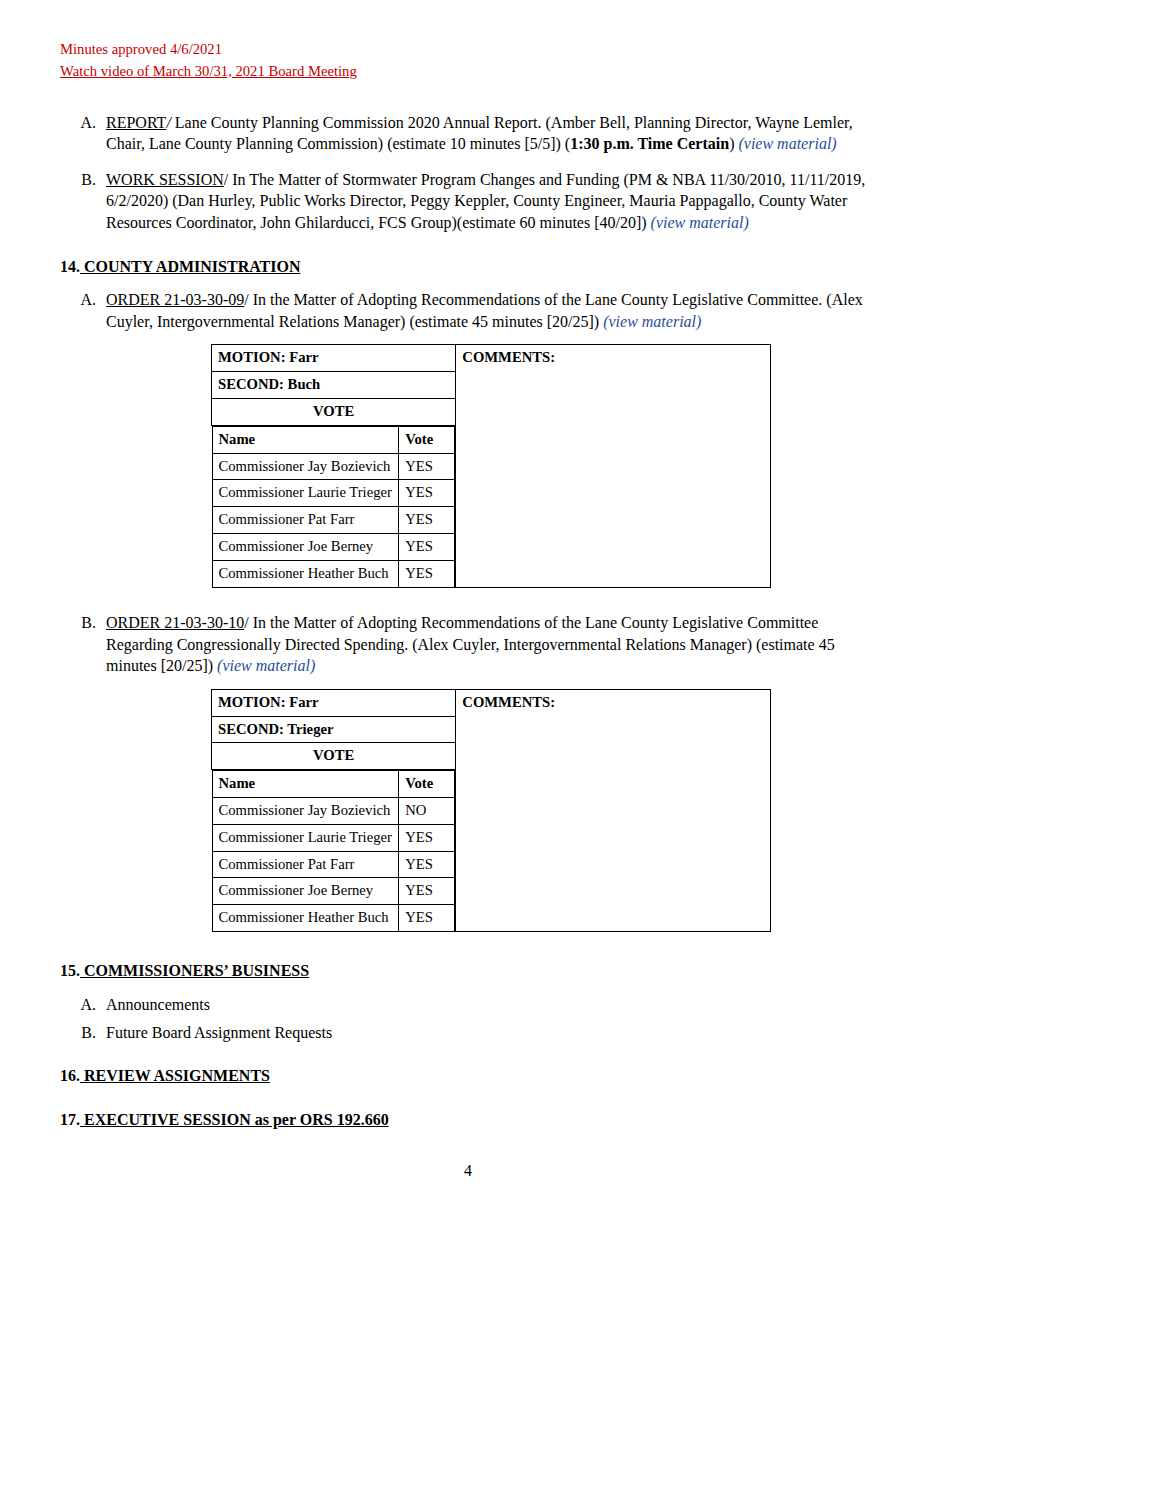Minutes approved 4/6/2021
Watch video of March 30/31, 2021 Board Meeting
REPORT/ Lane County Planning Commission 2020 Annual Report. (Amber Bell, Planning Director, Wayne Lemler, Chair, Lane County Planning Commission) (estimate 10 minutes [5/5]) (1:30 p.m. Time Certain) (view material)
WORK SESSION/ In The Matter of Stormwater Program Changes and Funding (PM & NBA 11/30/2010, 11/11/2019, 6/2/2020) (Dan Hurley, Public Works Director, Peggy Keppler, County Engineer, Mauria Pappagallo, County Water Resources Coordinator, John Ghilarducci, FCS Group)(estimate 60 minutes [40/20]) (view material)
14. COUNTY ADMINISTRATION
ORDER 21-03-30-09/ In the Matter of Adopting Recommendations of the Lane County Legislative Committee. (Alex Cuyler, Intergovernmental Relations Manager) (estimate 45 minutes [20/25]) (view material)
| MOTION: Farr | COMMENTS: |
| SECOND: Buch |
| VOTE |
| / Name / Vote / / Commissioner Jay Bozievich / YES / / Commissioner Laurie Trieger / YES / / Commissioner Pat Farr / YES / / Commissioner Joe Berney / YES / / Commissioner Heather Buch / YES / |
ORDER 21-03-30-10/ In the Matter of Adopting Recommendations of the Lane County Legislative Committee Regarding Congressionally Directed Spending. (Alex Cuyler, Intergovernmental Relations Manager) (estimate 45 minutes [20/25]) (view material)
| MOTION: Farr | COMMENTS: |
| SECOND: Trieger |
| VOTE |
| / Name / Vote / / Commissioner Jay Bozievich / NO / / Commissioner Laurie Trieger / YES / / Commissioner Pat Farr / YES / / Commissioner Joe Berney / YES / / Commissioner Heather Buch / YES / |
15. COMMISSIONERS’ BUSINESS
Announcements
Future Board Assignment Requests
16. REVIEW ASSIGNMENTS
17. EXECUTIVE SESSION as per ORS 192.660
4